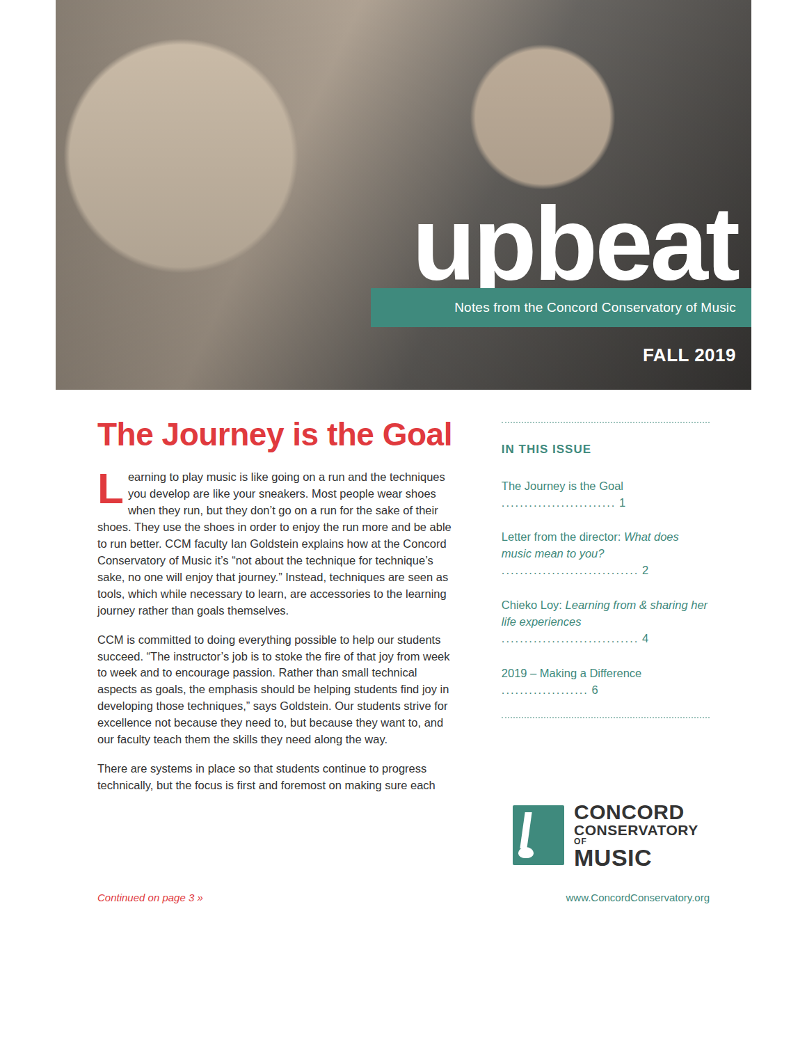upbeat
Notes from the Concord Conservatory of Music
FALL 2019
The Journey is the Goal
Learning to play music is like going on a run and the techniques you develop are like your sneakers. Most people wear shoes when they run, but they don’t go on a run for the sake of their shoes. They use the shoes in order to enjoy the run more and be able to run better. CCM faculty Ian Goldstein explains how at the Concord Conservatory of Music it’s “not about the technique for technique’s sake, no one will enjoy that journey.” Instead, techniques are seen as tools, which while necessary to learn, are accessories to the learning journey rather than goals themselves.
CCM is committed to doing everything possible to help our students succeed. “The instructor’s job is to stoke the fire of that joy from week to week and to encourage passion. Rather than small technical aspects as goals, the emphasis should be helping students find joy in developing those techniques,” says Goldstein. Our students strive for excellence not because they need to, but because they want to, and our faculty teach them the skills they need along the way.
There are systems in place so that students continue to progress technically, but the focus is first and foremost on making sure each
IN THIS ISSUE
The Journey is the Goal ......................... 1
Letter from the director: What does music mean to you? .............................. 2
Chieko Loy: Learning from & sharing her life experiences .............................. 4
2019 – Making a Difference ................... 6
CONCORD CONSERVATORY OF MUSIC
Continued on page 3 » www.ConcordConservatory.org